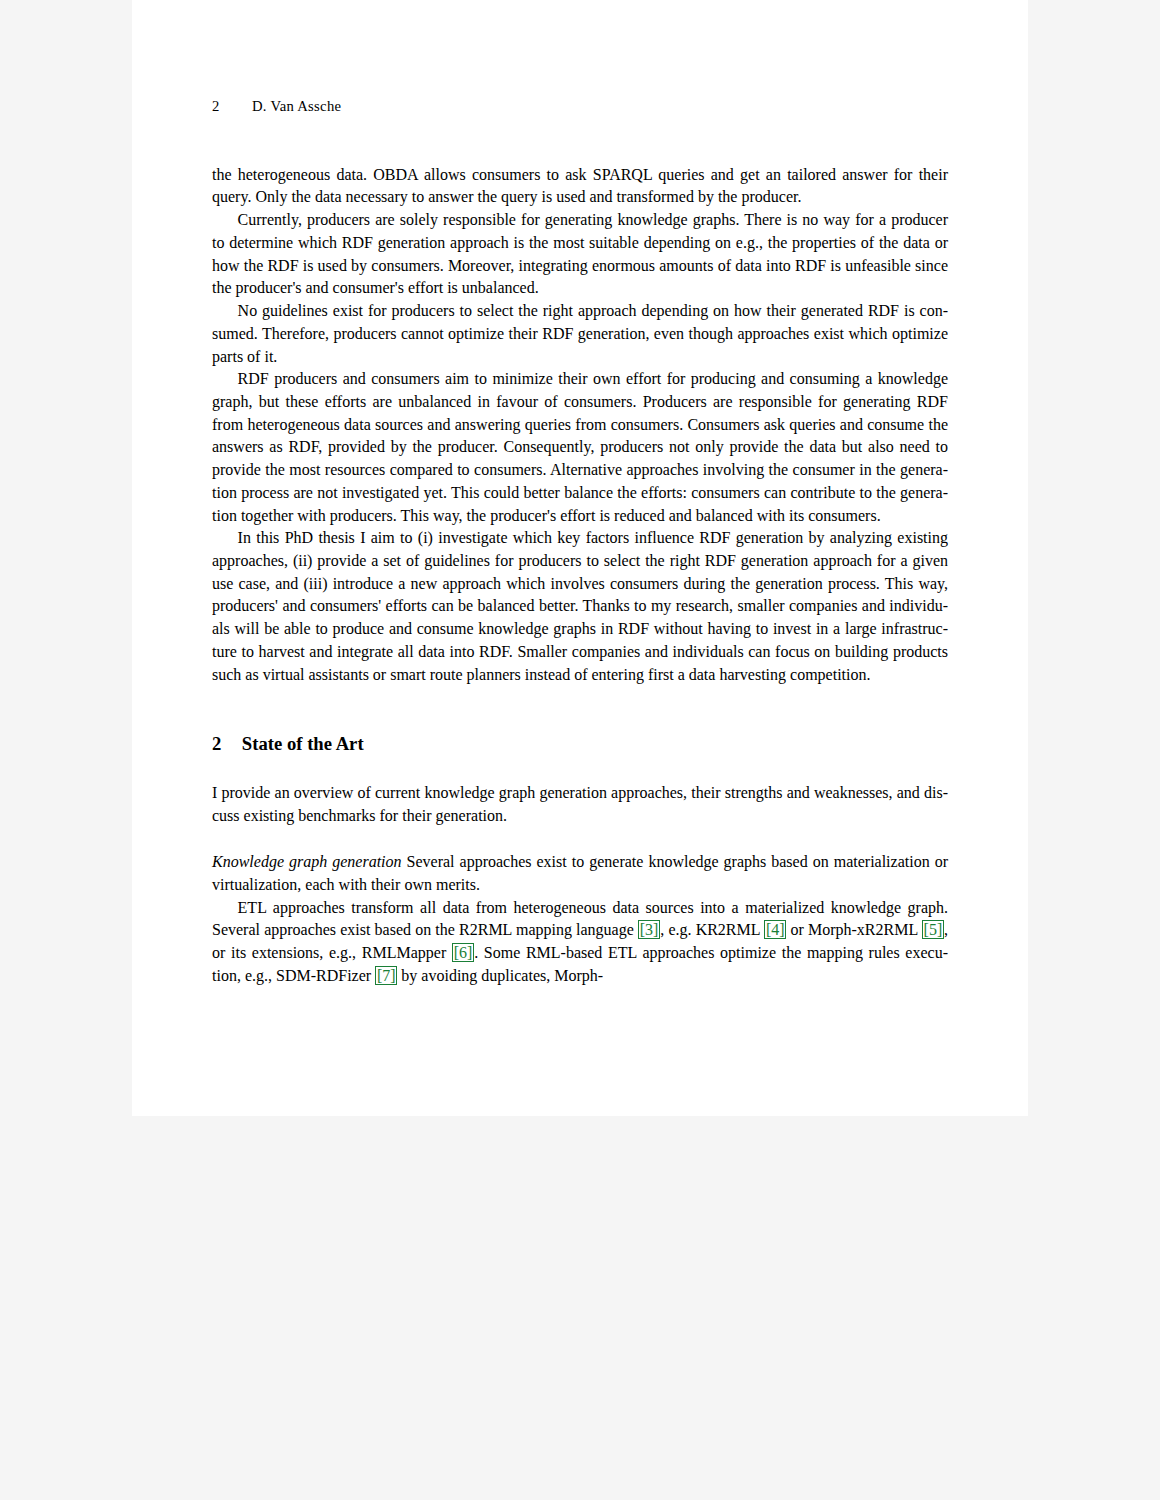2 D. Van Assche
the heterogeneous data. OBDA allows consumers to ask SPARQL queries and get an tailored answer for their query. Only the data necessary to answer the query is used and transformed by the producer.
Currently, producers are solely responsible for generating knowledge graphs. There is no way for a producer to determine which RDF generation approach is the most suitable depending on e.g., the properties of the data or how the RDF is used by consumers. Moreover, integrating enormous amounts of data into RDF is unfeasible since the producer's and consumer's effort is unbalanced.
No guidelines exist for producers to select the right approach depending on how their generated RDF is consumed. Therefore, producers cannot optimize their RDF generation, even though approaches exist which optimize parts of it.
RDF producers and consumers aim to minimize their own effort for producing and consuming a knowledge graph, but these efforts are unbalanced in favour of consumers. Producers are responsible for generating RDF from heterogeneous data sources and answering queries from consumers. Consumers ask queries and consume the answers as RDF, provided by the producer. Consequently, producers not only provide the data but also need to provide the most resources compared to consumers. Alternative approaches involving the consumer in the generation process are not investigated yet. This could better balance the efforts: consumers can contribute to the generation together with producers. This way, the producer's effort is reduced and balanced with its consumers.
In this PhD thesis I aim to (i) investigate which key factors influence RDF generation by analyzing existing approaches, (ii) provide a set of guidelines for producers to select the right RDF generation approach for a given use case, and (iii) introduce a new approach which involves consumers during the generation process. This way, producers' and consumers' efforts can be balanced better. Thanks to my research, smaller companies and individuals will be able to produce and consume knowledge graphs in RDF without having to invest in a large infrastructure to harvest and integrate all data into RDF. Smaller companies and individuals can focus on building products such as virtual assistants or smart route planners instead of entering first a data harvesting competition.
2 State of the Art
I provide an overview of current knowledge graph generation approaches, their strengths and weaknesses, and discuss existing benchmarks for their generation.
Knowledge graph generation Several approaches exist to generate knowledge graphs based on materialization or virtualization, each with their own merits.
ETL approaches transform all data from heterogeneous data sources into a materialized knowledge graph. Several approaches exist based on the R2RML mapping language [3], e.g. KR2RML [4] or Morph-xR2RML [5], or its extensions, e.g., RMLMapper [6]. Some RML-based ETL approaches optimize the mapping rules execution, e.g., SDM-RDFizer [7] by avoiding duplicates, Morph-